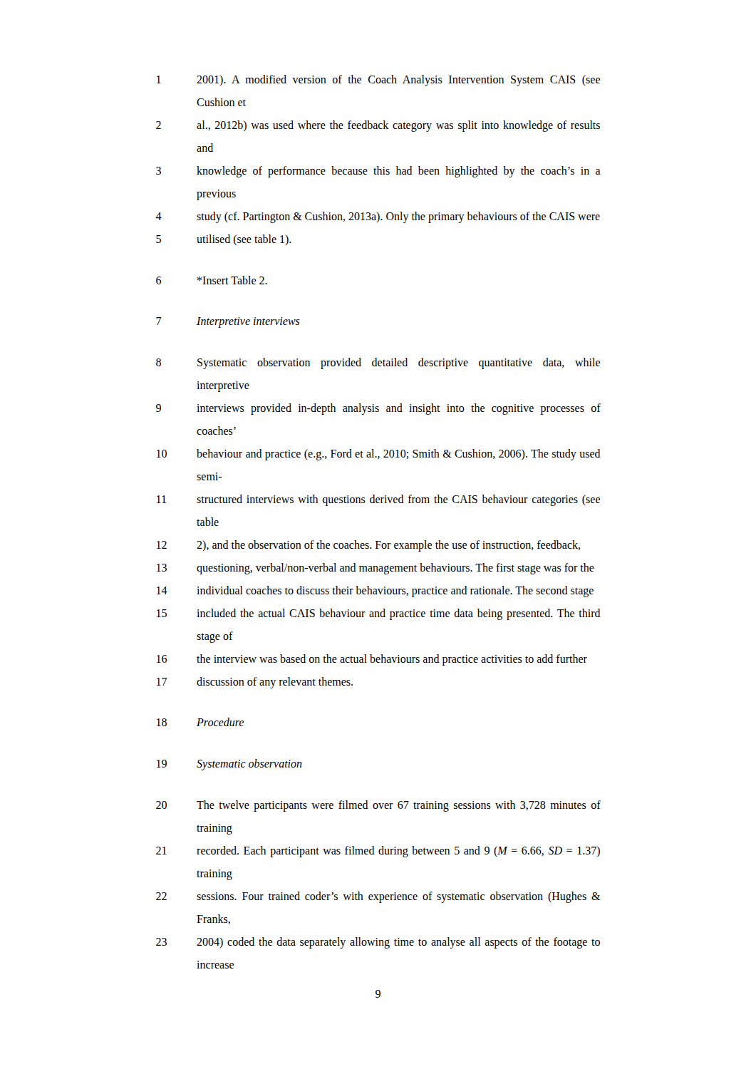1
2001). A modified version of the Coach Analysis Intervention System CAIS (see Cushion et
2
al., 2012b) was used where the feedback category was split into knowledge of results and
3
knowledge of performance because this had been highlighted by the coach’s in a previous
4
study (cf. Partington & Cushion, 2013a). Only the primary behaviours of the CAIS were
5
utilised (see table 1).
6
*Insert Table 2.
7
Interpretive interviews
8
Systematic observation provided detailed descriptive quantitative data, while interpretive
9
interviews provided in-depth analysis and insight into the cognitive processes of coaches’
10
behaviour and practice (e.g., Ford et al., 2010; Smith & Cushion, 2006). The study used semi-
11
structured interviews with questions derived from the CAIS behaviour categories (see table
12
2), and the observation of the coaches. For example the use of instruction, feedback,
13
questioning, verbal/non-verbal and management behaviours. The first stage was for the
14
individual coaches to discuss their behaviours, practice and rationale. The second stage
15
included the actual CAIS behaviour and practice time data being presented. The third stage of
16
the interview was based on the actual behaviours and practice activities to add further
17
discussion of any relevant themes.
18
Procedure
19
Systematic observation
20
The twelve participants were filmed over 67 training sessions with 3,728 minutes of training
21
recorded. Each participant was filmed during between 5 and 9 (M = 6.66, SD = 1.37) training
22
sessions. Four trained coder’s with experience of systematic observation (Hughes & Franks,
23
2004) coded the data separately allowing time to analyse all aspects of the footage to increase
9